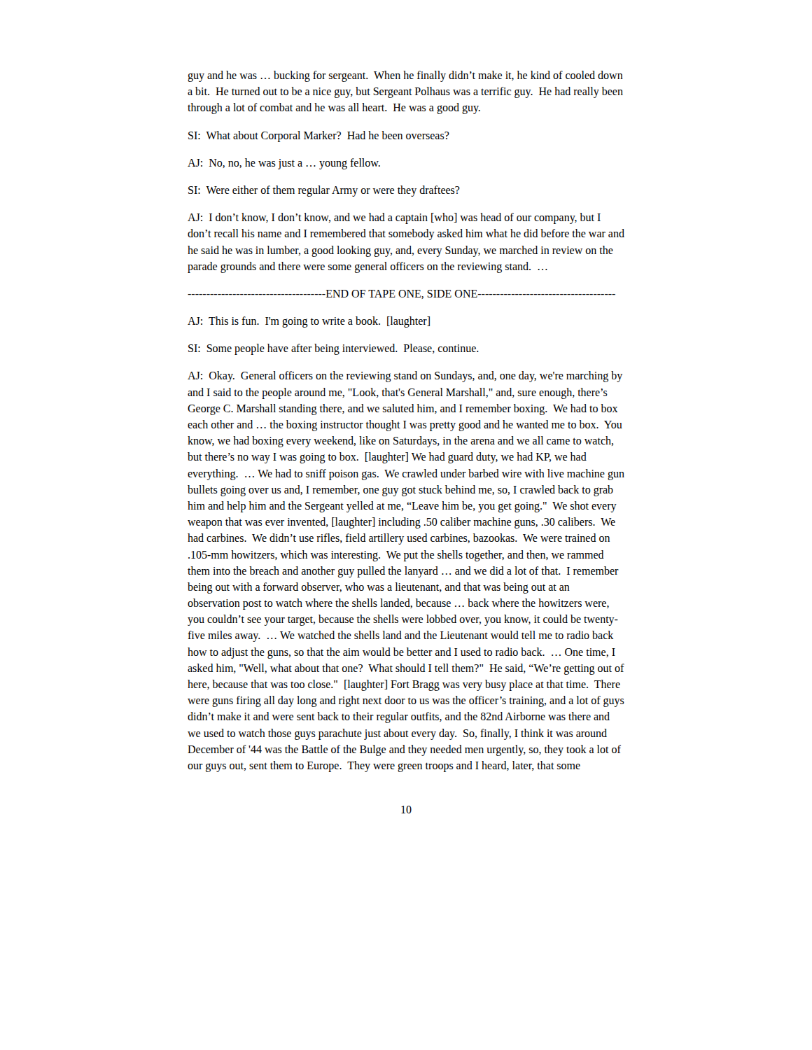guy and he was … bucking for sergeant. When he finally didn’t make it, he kind of cooled down a bit. He turned out to be a nice guy, but Sergeant Polhaus was a terrific guy. He had really been through a lot of combat and he was all heart. He was a good guy.
SI: What about Corporal Marker? Had he been overseas?
AJ: No, no, he was just a … young fellow.
SI: Were either of them regular Army or were they draftees?
AJ: I don’t know, I don’t know, and we had a captain [who] was head of our company, but I don’t recall his name and I remembered that somebody asked him what he did before the war and he said he was in lumber, a good looking guy, and, every Sunday, we marched in review on the parade grounds and there were some general officers on the reviewing stand. …
-------------------------------------END OF TAPE ONE, SIDE ONE-------------------------------------
AJ: This is fun. I'm going to write a book. [laughter]
SI: Some people have after being interviewed. Please, continue.
AJ: Okay. General officers on the reviewing stand on Sundays, and, one day, we're marching by and I said to the people around me, "Look, that's General Marshall," and, sure enough, there’s George C. Marshall standing there, and we saluted him, and I remember boxing. We had to box each other and … the boxing instructor thought I was pretty good and he wanted me to box. You know, we had boxing every weekend, like on Saturdays, in the arena and we all came to watch, but there’s no way I was going to box. [laughter] We had guard duty, we had KP, we had everything. … We had to sniff poison gas. We crawled under barbed wire with live machine gun bullets going over us and, I remember, one guy got stuck behind me, so, I crawled back to grab him and help him and the Sergeant yelled at me, “Leave him be, you get going." We shot every weapon that was ever invented, [laughter] including .50 caliber machine guns, .30 calibers. We had carbines. We didn’t use rifles, field artillery used carbines, bazookas. We were trained on .105-mm howitzers, which was interesting. We put the shells together, and then, we rammed them into the breach and another guy pulled the lanyard … and we did a lot of that. I remember being out with a forward observer, who was a lieutenant, and that was being out at an observation post to watch where the shells landed, because … back where the howitzers were, you couldn’t see your target, because the shells were lobbed over, you know, it could be twenty-five miles away. … We watched the shells land and the Lieutenant would tell me to radio back how to adjust the guns, so that the aim would be better and I used to radio back. … One time, I asked him, "Well, what about that one? What should I tell them?" He said, “We’re getting out of here, because that was too close." [laughter] Fort Bragg was very busy place at that time. There were guns firing all day long and right next door to us was the officer’s training, and a lot of guys didn’t make it and were sent back to their regular outfits, and the 82nd Airborne was there and we used to watch those guys parachute just about every day. So, finally, I think it was around December of '44 was the Battle of the Bulge and they needed men urgently, so, they took a lot of our guys out, sent them to Europe. They were green troops and I heard, later, that some
10